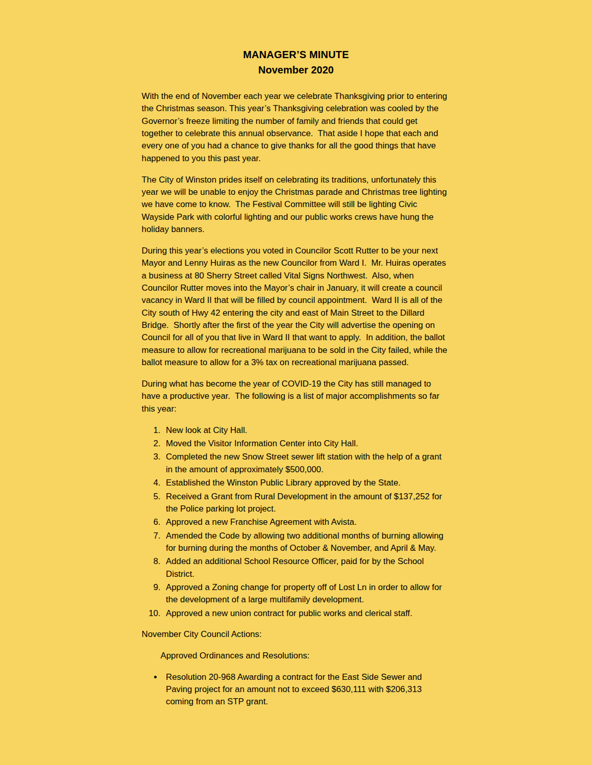MANAGER’S MINUTE
November 2020
With the end of November each year we celebrate Thanksgiving prior to entering the Christmas season. This year’s Thanksgiving celebration was cooled by the Governor’s freeze limiting the number of family and friends that could get together to celebrate this annual observance. That aside I hope that each and every one of you had a chance to give thanks for all the good things that have happened to you this past year.
The City of Winston prides itself on celebrating its traditions, unfortunately this year we will be unable to enjoy the Christmas parade and Christmas tree lighting we have come to know. The Festival Committee will still be lighting Civic Wayside Park with colorful lighting and our public works crews have hung the holiday banners.
During this year’s elections you voted in Councilor Scott Rutter to be your next Mayor and Lenny Huiras as the new Councilor from Ward I. Mr. Huiras operates a business at 80 Sherry Street called Vital Signs Northwest. Also, when Councilor Rutter moves into the Mayor’s chair in January, it will create a council vacancy in Ward II that will be filled by council appointment. Ward II is all of the City south of Hwy 42 entering the city and east of Main Street to the Dillard Bridge. Shortly after the first of the year the City will advertise the opening on Council for all of you that live in Ward II that want to apply. In addition, the ballot measure to allow for recreational marijuana to be sold in the City failed, while the ballot measure to allow for a 3% tax on recreational marijuana passed.
During what has become the year of COVID-19 the City has still managed to have a productive year. The following is a list of major accomplishments so far this year:
New look at City Hall.
Moved the Visitor Information Center into City Hall.
Completed the new Snow Street sewer lift station with the help of a grant in the amount of approximately $500,000.
Established the Winston Public Library approved by the State.
Received a Grant from Rural Development in the amount of $137,252 for the Police parking lot project.
Approved a new Franchise Agreement with Avista.
Amended the Code by allowing two additional months of burning allowing for burning during the months of October & November, and April & May.
Added an additional School Resource Officer, paid for by the School District.
Approved a Zoning change for property off of Lost Ln in order to allow for the development of a large multifamily development.
Approved a new union contract for public works and clerical staff.
November City Council Actions:
Approved Ordinances and Resolutions:
Resolution 20-968 Awarding a contract for the East Side Sewer and Paving project for an amount not to exceed $630,111 with $206,313 coming from an STP grant.